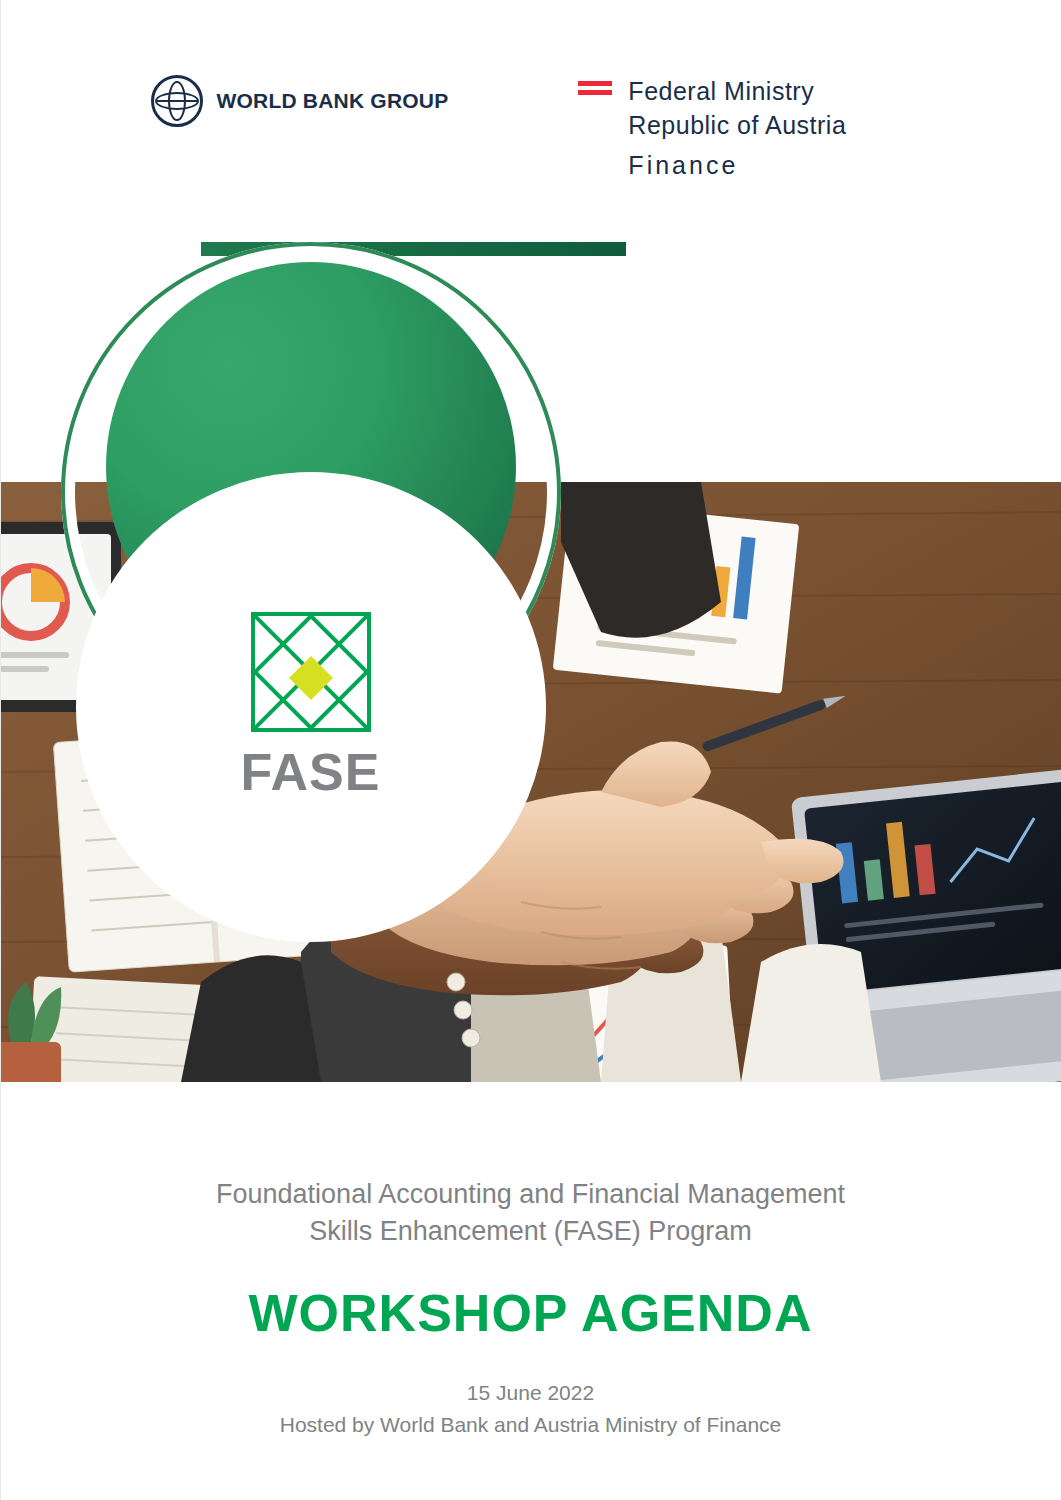WORLD BANK GROUP
Federal Ministry
Republic of Austria
Finance
FASE
Foundational Accounting and Financial Management
Skills Enhancement (FASE) Program
WORKSHOP AGENDA
15 June 2022
Hosted by World Bank and Austria Ministry of Finance